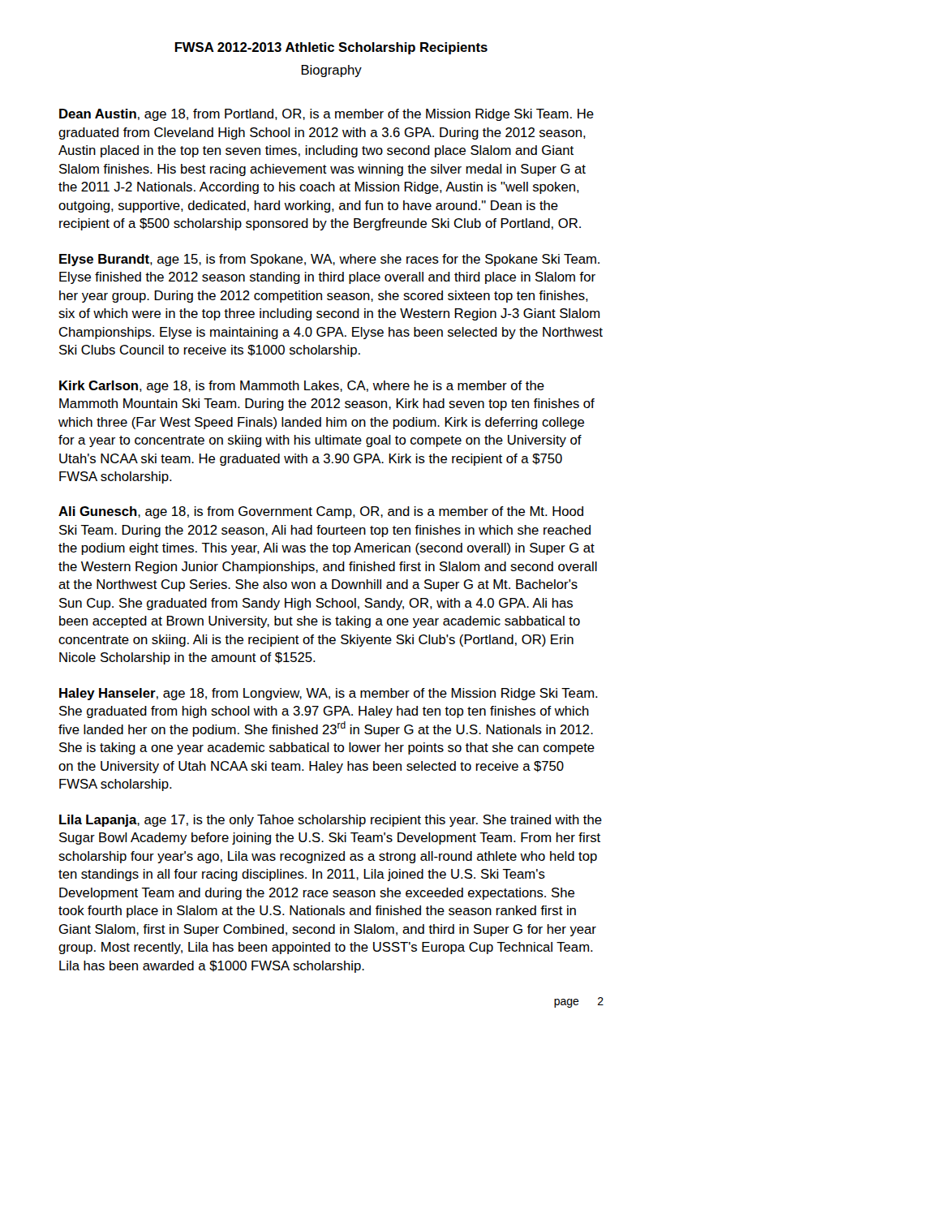FWSA 2012-2013 Athletic Scholarship Recipients
Biography
Dean Austin, age 18, from Portland, OR, is a member of the Mission Ridge Ski Team. He graduated from Cleveland High School in 2012 with a 3.6 GPA. During the 2012 season, Austin placed in the top ten seven times, including two second place Slalom and Giant Slalom finishes. His best racing achievement was winning the silver medal in Super G at the 2011 J-2 Nationals. According to his coach at Mission Ridge, Austin is "well spoken, outgoing, supportive, dedicated, hard working, and fun to have around." Dean is the recipient of a $500 scholarship sponsored by the Bergfreunde Ski Club of Portland, OR.
Elyse Burandt, age 15, is from Spokane, WA, where she races for the Spokane Ski Team. Elyse finished the 2012 season standing in third place overall and third place in Slalom for her year group. During the 2012 competition season, she scored sixteen top ten finishes, six of which were in the top three including second in the Western Region J-3 Giant Slalom Championships. Elyse is maintaining a 4.0 GPA. Elyse has been selected by the Northwest Ski Clubs Council to receive its $1000 scholarship.
Kirk Carlson, age 18, is from Mammoth Lakes, CA, where he is a member of the Mammoth Mountain Ski Team. During the 2012 season, Kirk had seven top ten finishes of which three (Far West Speed Finals) landed him on the podium. Kirk is deferring college for a year to concentrate on skiing with his ultimate goal to compete on the University of Utah's NCAA ski team. He graduated with a 3.90 GPA. Kirk is the recipient of a $750 FWSA scholarship.
Ali Gunesch, age 18, is from Government Camp, OR, and is a member of the Mt. Hood Ski Team. During the 2012 season, Ali had fourteen top ten finishes in which she reached the podium eight times. This year, Ali was the top American (second overall) in Super G at the Western Region Junior Championships, and finished first in Slalom and second overall at the Northwest Cup Series. She also won a Downhill and a Super G at Mt. Bachelor's Sun Cup. She graduated from Sandy High School, Sandy, OR, with a 4.0 GPA. Ali has been accepted at Brown University, but she is taking a one year academic sabbatical to concentrate on skiing. Ali is the recipient of the Skiyente Ski Club's (Portland, OR) Erin Nicole Scholarship in the amount of $1525.
Haley Hanseler, age 18, from Longview, WA, is a member of the Mission Ridge Ski Team. She graduated from high school with a 3.97 GPA. Haley had ten top ten finishes of which five landed her on the podium. She finished 23rd in Super G at the U.S. Nationals in 2012. She is taking a one year academic sabbatical to lower her points so that she can compete on the University of Utah NCAA ski team. Haley has been selected to receive a $750 FWSA scholarship.
Lila Lapanja, age 17, is the only Tahoe scholarship recipient this year. She trained with the Sugar Bowl Academy before joining the U.S. Ski Team's Development Team. From her first scholarship four year's ago, Lila was recognized as a strong all-round athlete who held top ten standings in all four racing disciplines. In 2011, Lila joined the U.S. Ski Team's Development Team and during the 2012 race season she exceeded expectations. She took fourth place in Slalom at the U.S. Nationals and finished the season ranked first in Giant Slalom, first in Super Combined, second in Slalom, and third in Super G for her year group. Most recently, Lila has been appointed to the USST's Europa Cup Technical Team. Lila has been awarded a $1000 FWSA scholarship.
page2